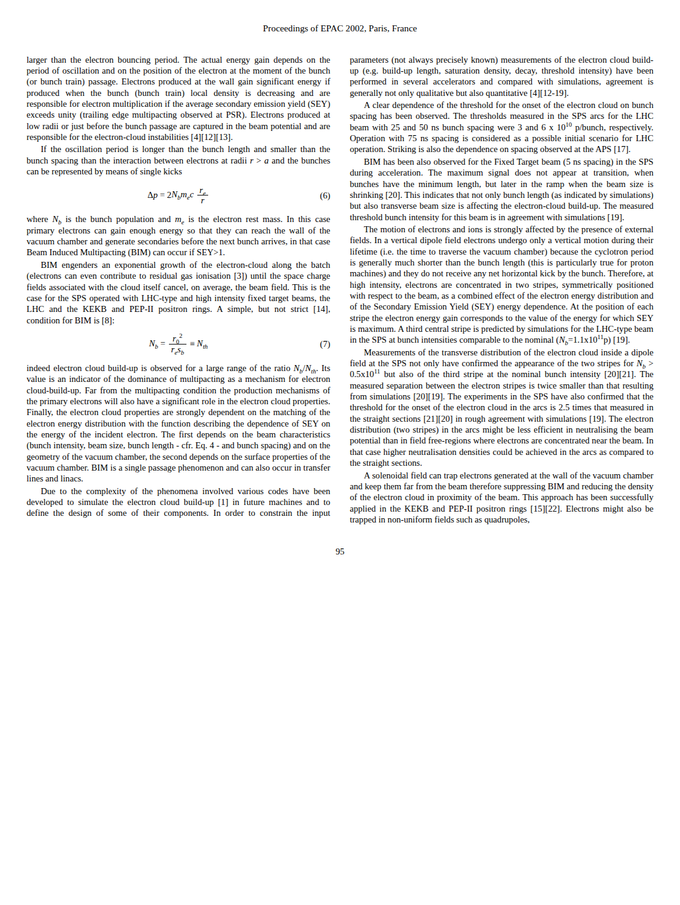Proceedings of EPAC 2002, Paris, France
larger than the electron bouncing period. The actual energy gain depends on the period of oscillation and on the position of the electron at the moment of the bunch (or bunch train) passage. Electrons produced at the wall gain significant energy if produced when the bunch (bunch train) local density is decreasing and are responsible for electron multiplication if the average secondary emission yield (SEY) exceeds unity (trailing edge multipacting observed at PSR). Electrons produced at low radii or just before the bunch passage are captured in the beam potential and are responsible for the electron-cloud instabilities [4][12][13].
If the oscillation period is longer than the bunch length and smaller than the bunch spacing than the interaction between electrons at radii r > a and the bunches can be represented by means of single kicks
Δp = 2Nbmec re r (6)
where Nb is the bunch population and me is the electron rest mass. In this case primary electrons can gain enough energy so that they can reach the wall of the vacuum chamber and generate secondaries before the next bunch arrives, in that case Beam Induced Multipacting (BIM) can occur if SEY>1.
BIM engenders an exponential growth of the electron-cloud along the batch (electrons can even contribute to residual gas ionisation [3]) until the space charge fields associated with the cloud itself cancel, on average, the beam field. This is the case for the SPS operated with LHC-type and high intensity fixed target beams, the LHC and the KEKB and PEP-II positron rings. A simple, but not strict [14], condition for BIM is [8]:
Nb = r02 resb ≡ Nth (7)
indeed electron cloud build-up is observed for a large range of the ratio Nb/Nth. Its value is an indicator of the dominance of multipacting as a mechanism for electron cloud-build-up. Far from the multipacting condition the production mechanisms of the primary electrons will also have a significant role in the electron cloud properties. Finally, the electron cloud properties are strongly dependent on the matching of the electron energy distribution with the function describing the dependence of SEY on the energy of the incident electron. The first depends on the beam characteristics (bunch intensity, beam size, bunch length - cfr. Eq. 4 - and bunch spacing) and on the geometry of the vacuum chamber, the second depends on the surface properties of the vacuum chamber. BIM is a single passage phenomenon and can also occur in transfer lines and linacs.
Due to the complexity of the phenomena involved various codes have been developed to simulate the electron cloud build-up [1] in future machines and to define the design of some of their components. In order to constrain the input parameters (not always precisely known) measurements of the electron cloud build-up (e.g. build-up length, saturation density, decay, threshold intensity) have been performed in several accelerators and compared with simulations, agreement is generally not only qualitative but also quantitative [4][12-19].
A clear dependence of the threshold for the onset of the electron cloud on bunch spacing has been observed. The thresholds measured in the SPS arcs for the LHC beam with 25 and 50 ns bunch spacing were 3 and 6 x 1010 p/bunch, respectively. Operation with 75 ns spacing is considered as a possible initial scenario for LHC operation. Striking is also the dependence on spacing observed at the APS [17].
BIM has been also observed for the Fixed Target beam (5 ns spacing) in the SPS during acceleration. The maximum signal does not appear at transition, when bunches have the minimum length, but later in the ramp when the beam size is shrinking [20]. This indicates that not only bunch length (as indicated by simulations) but also transverse beam size is affecting the electron-cloud build-up. The measured threshold bunch intensity for this beam is in agreement with simulations [19].
The motion of electrons and ions is strongly affected by the presence of external fields. In a vertical dipole field electrons undergo only a vertical motion during their lifetime (i.e. the time to traverse the vacuum chamber) because the cyclotron period is generally much shorter than the bunch length (this is particularly true for proton machines) and they do not receive any net horizontal kick by the bunch. Therefore, at high intensity, electrons are concentrated in two stripes, symmetrically positioned with respect to the beam, as a combined effect of the electron energy distribution and of the Secondary Emission Yield (SEY) energy dependence. At the position of each stripe the electron energy gain corresponds to the value of the energy for which SEY is maximum. A third central stripe is predicted by simulations for the LHC-type beam in the SPS at bunch intensities comparable to the nominal (Nb=1.1x1011p) [19].
Measurements of the transverse distribution of the electron cloud inside a dipole field at the SPS not only have confirmed the appearance of the two stripes for Nb > 0.5x1011 but also of the third stripe at the nominal bunch intensity [20][21]. The measured separation between the electron stripes is twice smaller than that resulting from simulations [20][19]. The experiments in the SPS have also confirmed that the threshold for the onset of the electron cloud in the arcs is 2.5 times that measured in the straight sections [21][20] in rough agreement with simulations [19]. The electron distribution (two stripes) in the arcs might be less efficient in neutralising the beam potential than in field free-regions where electrons are concentrated near the beam. In that case higher neutralisation densities could be achieved in the arcs as compared to the straight sections.
A solenoidal field can trap electrons generated at the wall of the vacuum chamber and keep them far from the beam therefore suppressing BIM and reducing the density of the electron cloud in proximity of the beam. This approach has been successfully applied in the KEKB and PEP-II positron rings [15][22]. Electrons might also be trapped in non-uniform fields such as quadrupoles,
95